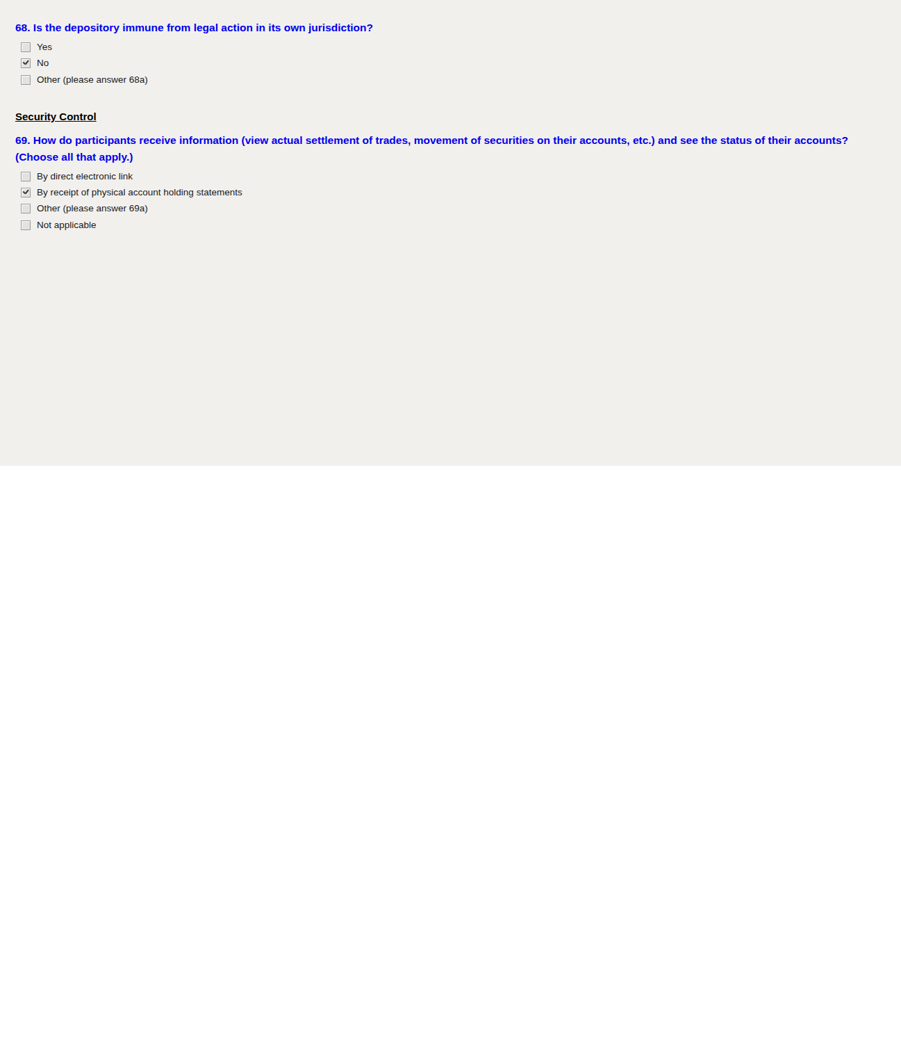68. Is the depository immune from legal action in its own jurisdiction?
Yes
No
Other (please answer 68a)
Security Control
69. How do participants receive information (view actual settlement of trades, movement of securities on their accounts, etc.) and see the status of their accounts? (Choose all that apply.)
By direct electronic link
By receipt of physical account holding statements
Other (please answer 69a)
Not applicable